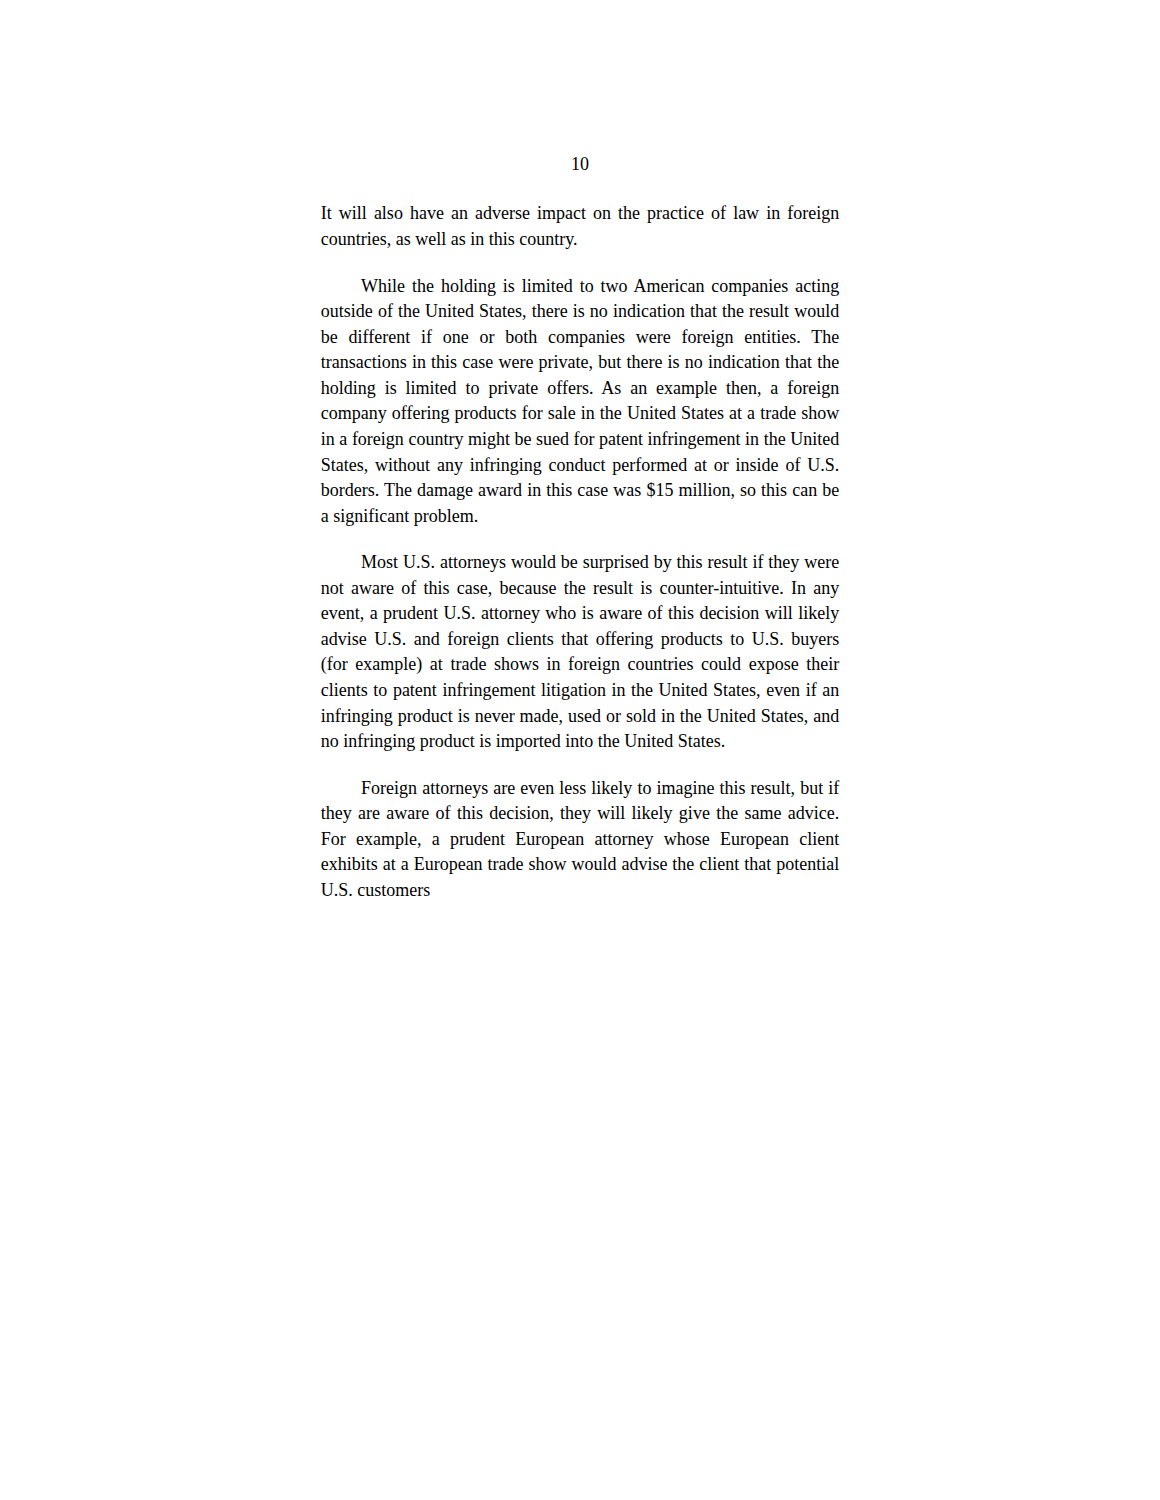10
It will also have an adverse impact on the practice of law in foreign countries, as well as in this country.
While the holding is limited to two American companies acting outside of the United States, there is no indication that the result would be different if one or both companies were foreign entities. The transactions in this case were private, but there is no indication that the holding is limited to private offers. As an example then, a foreign company offering products for sale in the United States at a trade show in a foreign country might be sued for patent infringement in the United States, without any infringing conduct performed at or inside of U.S. borders. The damage award in this case was $15 million, so this can be a significant problem.
Most U.S. attorneys would be surprised by this result if they were not aware of this case, because the result is counter-intuitive. In any event, a prudent U.S. attorney who is aware of this decision will likely advise U.S. and foreign clients that offering products to U.S. buyers (for example) at trade shows in foreign countries could expose their clients to patent infringement litigation in the United States, even if an infringing product is never made, used or sold in the United States, and no infringing product is imported into the United States.
Foreign attorneys are even less likely to imagine this result, but if they are aware of this decision, they will likely give the same advice. For example, a prudent European attorney whose European client exhibits at a European trade show would advise the client that potential U.S. customers